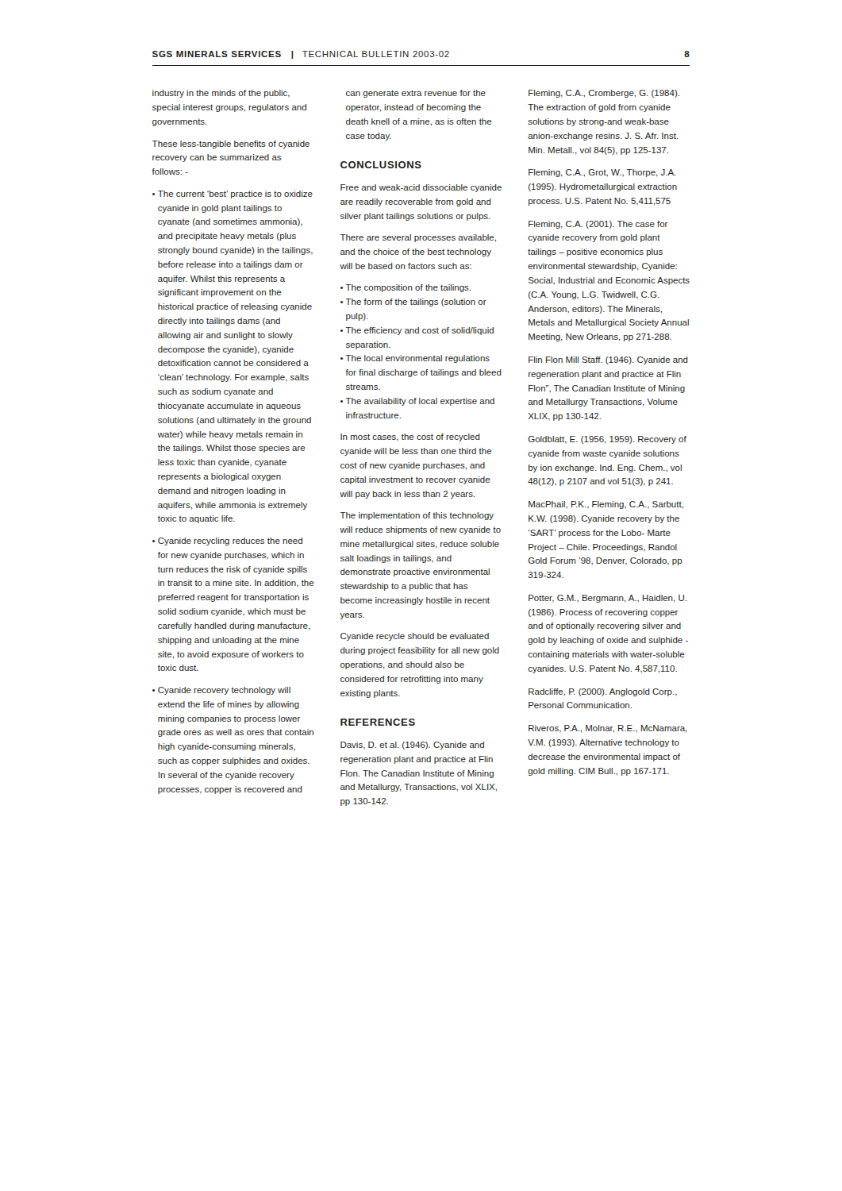SGS Minerals Services | Technical Bulletin 2003-02 8
industry in the minds of the public, special interest groups, regulators and governments.
These less-tangible benefits of cyanide recovery can be summarized as follows: -
The current ‘best’ practice is to oxidize cyanide in gold plant tailings to cyanate (and sometimes ammonia), and precipitate heavy metals (plus strongly bound cyanide) in the tailings, before release into a tailings dam or aquifer. Whilst this represents a significant improvement on the historical practice of releasing cyanide directly into tailings dams (and allowing air and sunlight to slowly decompose the cyanide), cyanide detoxification cannot be considered a ‘clean’ technology. For example, salts such as sodium cyanate and thiocyanate accumulate in aqueous solutions (and ultimately in the ground water) while heavy metals remain in the tailings. Whilst those species are less toxic than cyanide, cyanate represents a biological oxygen demand and nitrogen loading in aquifers, while ammonia is extremely toxic to aquatic life.
Cyanide recycling reduces the need for new cyanide purchases, which in turn reduces the risk of cyanide spills in transit to a mine site. In addition, the preferred reagent for transportation is solid sodium cyanide, which must be carefully handled during manufacture, shipping and unloading at the mine site, to avoid exposure of workers to toxic dust.
Cyanide recovery technology will extend the life of mines by allowing mining companies to process lower grade ores as well as ores that contain high cyanide-consuming minerals, such as copper sulphides and oxides. In several of the cyanide recovery processes, copper is recovered and can generate extra revenue for the operator, instead of becoming the death knell of a mine, as is often the case today.
Conclusions
Free and weak-acid dissociable cyanide are readily recoverable from gold and silver plant tailings solutions or pulps.
There are several processes available, and the choice of the best technology will be based on factors such as:
The composition of the tailings.
The form of the tailings (solution or pulp).
The efficiency and cost of solid/liquid separation.
The local environmental regulations for final discharge of tailings and bleed streams.
The availability of local expertise and infrastructure.
In most cases, the cost of recycled cyanide will be less than one third the cost of new cyanide purchases, and capital investment to recover cyanide will pay back in less than 2 years.
The implementation of this technology will reduce shipments of new cyanide to mine metallurgical sites, reduce soluble salt loadings in tailings, and demonstrate proactive environmental stewardship to a public that has become increasingly hostile in recent years.
Cyanide recycle should be evaluated during project feasibility for all new gold operations, and should also be considered for retrofitting into many existing plants.
References
Davis, D. et al. (1946). Cyanide and regeneration plant and practice at Flin Flon. The Canadian Institute of Mining and Metallurgy, Transactions, vol XLIX, pp 130-142.
Fleming, C.A., Cromberge, G. (1984). The extraction of gold from cyanide solutions by strong-and weak-base anion-exchange resins. J. S. Afr. Inst. Min. Metall., vol 84(5), pp 125-137.
Fleming, C.A., Grot, W., Thorpe, J.A. (1995). Hydrometallurgical extraction process. U.S. Patent No. 5,411,575
Fleming, C.A. (2001). The case for cyanide recovery from gold plant tailings – positive economics plus environmental stewardship, Cyanide: Social, Industrial and Economic Aspects (C.A. Young, L.G. Twidwell, C.G. Anderson, editors). The Minerals, Metals and Metallurgical Society Annual Meeting, New Orleans, pp 271-288.
Flin Flon Mill Staff. (1946). Cyanide and regeneration plant and practice at Flin Flon”, The Canadian Institute of Mining and Metallurgy Transactions, Volume XLIX, pp 130-142.
Goldblatt, E. (1956, 1959). Recovery of cyanide from waste cyanide solutions by ion exchange. Ind. Eng. Chem., vol 48(12), p 2107 and vol 51(3), p 241.
MacPhail, P.K., Fleming, C.A., Sarbutt, K.W. (1998). Cyanide recovery by the ‘SART’ process for the Lobo- Marte Project – Chile. Proceedings, Randol Gold Forum ’98, Denver, Colorado, pp 319-324.
Potter, G.M., Bergmann, A., Haidlen, U. (1986). Process of recovering copper and of optionally recovering silver and gold by leaching of oxide and sulphide - containing materials with water-soluble cyanides. U.S. Patent No. 4,587,110.
Radcliffe, P. (2000). Anglogold Corp., Personal Communication.
Riveros, P.A., Molnar, R.E., McNamara, V.M. (1993). Alternative technology to decrease the environmental impact of gold milling. CIM Bull., pp 167-171.